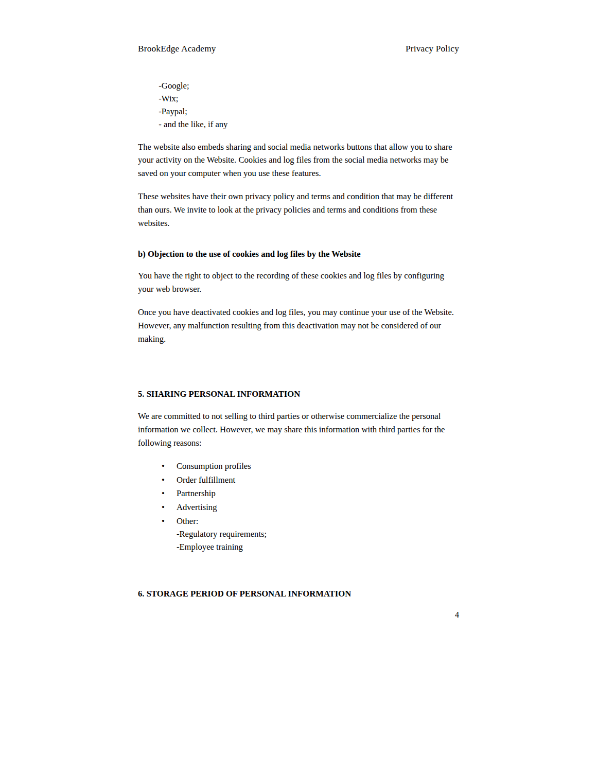BrookEdge Academy Privacy Policy
-Google;
-Wix;
-Paypal;
- and the like, if any
The website also embeds sharing and social media networks buttons that allow you to share your activity on the Website. Cookies and log files from the social media networks may be saved on your computer when you use these features.
These websites have their own privacy policy and terms and condition that may be different than ours. We invite to look at the privacy policies and terms and conditions from these websites.
b) Objection to the use of cookies and log files by the Website
You have the right to object to the recording of these cookies and log files by configuring your web browser.
Once you have deactivated cookies and log files, you may continue your use of the Website. However, any malfunction resulting from this deactivation may not be considered of our making.
5. SHARING PERSONAL INFORMATION
We are committed to not selling to third parties or otherwise commercialize the personal information we collect. However, we may share this information with third parties for the following reasons:
Consumption profiles
Order fulfillment
Partnership
Advertising
Other:
-Regulatory requirements;
-Employee training
6. STORAGE PERIOD OF PERSONAL INFORMATION
4